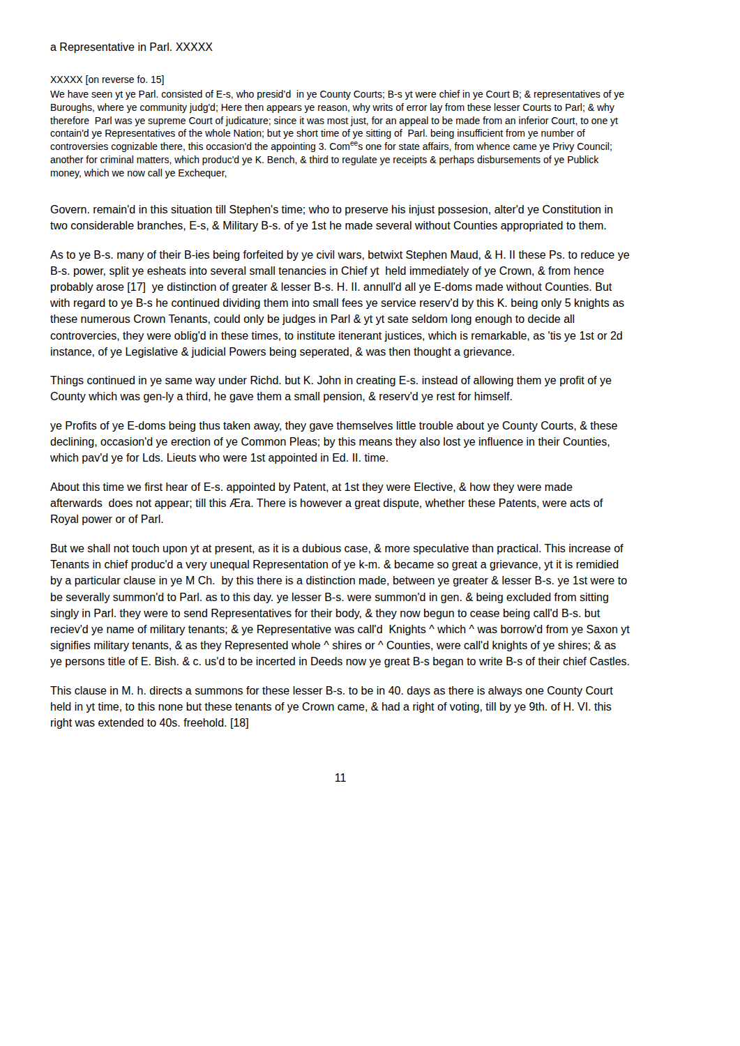a Representative in Parl. XXXXX
XXXXX [on reverse fo. 15]
We have seen yt ye Parl. consisted of E-s, who presid’d in ye County Courts; B-s yt were chief in ye Court B; & representatives of ye Buroughs, where ye community judg'd; Here then appears ye reason, why writs of error lay from these lesser Courts to Parl; & why therefore Parl was ye supreme Court of judicature; since it was most just, for an appeal to be made from an inferior Court, to one yt contain'd ye Representatives of the whole Nation; but ye short time of ye sitting of Parl. being insufficient from ye number of controversies cognizable there, this occasion'd the appointing 3. Comees one for state affairs, from whence came ye Privy Council; another for criminal matters, which produc'd ye K. Bench, & third to regulate ye receipts & perhaps disbursements of ye Publick money, which we now call ye Exchequer,
Govern. remain'd in this situation till Stephen's time; who to preserve his injust possesion, alter'd ye Constitution in two considerable branches, E-s, & Military B-s. of ye 1st he made several without Counties appropriated to them.
As to ye B-s. many of their B-ies being forfeited by ye civil wars, betwixt Stephen Maud, & H. II these Ps. to reduce ye B-s. power, split ye esheats into several small tenancies in Chief yt held immediately of ye Crown, & from hence probably arose [17] ye distinction of greater & lesser B-s. H. II. annull'd all ye E-doms made without Counties. But with regard to ye B-s he continued dividing them into small fees ye service reserv'd by this K. being only 5 knights as these numerous Crown Tenants, could only be judges in Parl & yt yt sate seldom long enough to decide all controvercies, they were oblig'd in these times, to institute itenerant justices, which is remarkable, as 'tis ye 1st or 2d instance, of ye Legislative & judicial Powers being seperated, & was then thought a grievance.
Things continued in ye same way under Richd. but K. John in creating E-s. instead of allowing them ye profit of ye County which was gen-ly a third, he gave them a small pension, & reserv'd ye rest for himself.
ye Profits of ye E-doms being thus taken away, they gave themselves little trouble about ye County Courts, & these declining, occasion'd ye erection of ye Common Pleas; by this means they also lost ye influence in their Counties, which pav'd ye for Lds. Lieuts who were 1st appointed in Ed. II. time.
About this time we first hear of E-s. appointed by Patent, at 1st they were Elective, & how they were made afterwards does not appear; till this Æra. There is however a great dispute, whether these Patents, were acts of Royal power or of Parl.
But we shall not touch upon yt at present, as it is a dubious case, & more speculative than practical. This increase of Tenants in chief produc'd a very unequal Representation of ye k-m. & became so great a grievance, yt it is remidied by a particular clause in ye M Ch. by this there is a distinction made, between ye greater & lesser B-s. ye 1st were to be severally summon'd to Parl. as to this day. ye lesser B-s. were summon'd in gen. & being excluded from sitting singly in Parl. they were to send Representatives for their body, & they now begun to cease being call'd B-s. but reciev'd ye name of military tenants; & ye Representative was call'd Knights ^ which ^ was borrow'd from ye Saxon yt signifies military tenants, & as they Represented whole ^ shires or ^ Counties, were call'd knights of ye shires; & as ye persons title of E. Bish. & c. us'd to be incerted in Deeds now ye great B-s began to write B-s of their chief Castles.
This clause in M. h. directs a summons for these lesser B-s. to be in 40. days as there is always one County Court held in yt time, to this none but these tenants of ye Crown came, & had a right of voting, till by ye 9th. of H. VI. this right was extended to 40s. freehold. [18]
11